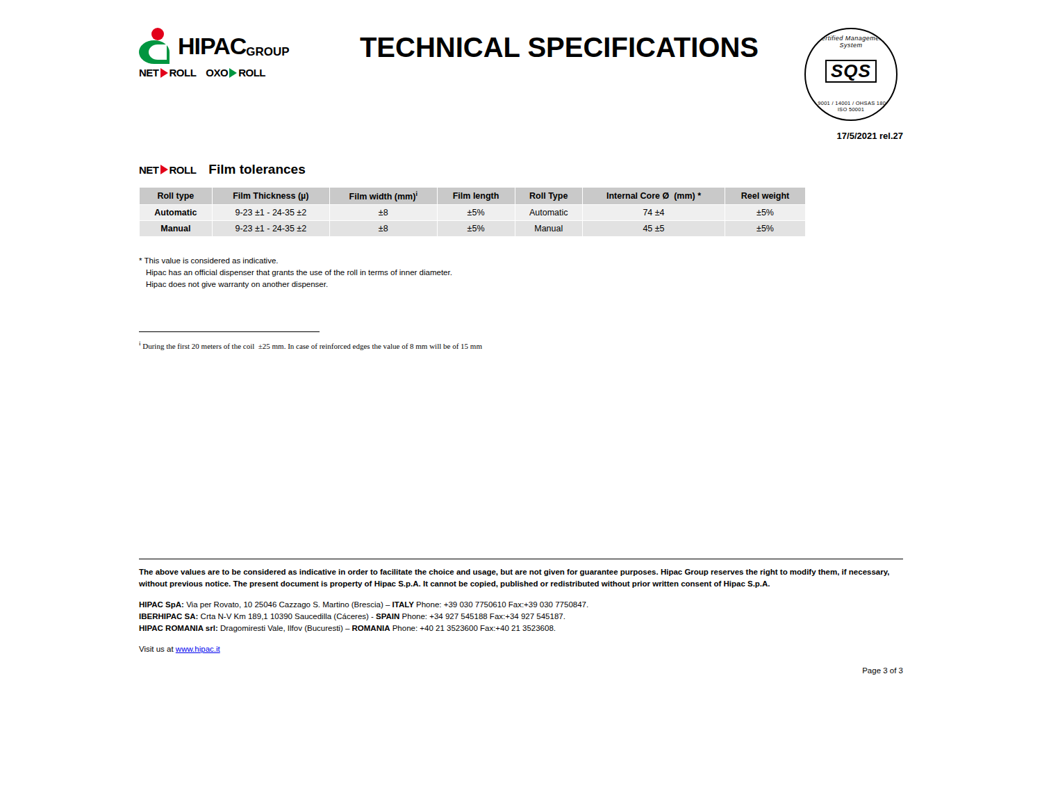HIPACGROUP
NET ROLL OXO ROLL
TECHNICAL SPECIFICATIONS
Certified Management System
SQS
ISO 9001 / 14001 / OHSAS 18001 / ISO 50001
17/5/2021 rel.27
NET ROLL
Film tolerances
| Roll type | Film Thickness (µ) | Film width (mm) i | Film length | Roll Type | Internal Core Ø (mm) * | Reel weight |
| --- | --- | --- | --- | --- | --- | --- |
| Automatic | 9-23 ±1 - 24-35 ±2 | ±8 | ±5% | Automatic | 74 ±4 | ±5% |
| Manual | 9-23 ±1 - 24-35 ±2 | ±8 | ±5% | Manual | 45 ±5 | ±5% |
* This value is considered as indicative.
Hipac has an official dispenser that grants the use of the roll in terms of inner diameter.
Hipac does not give warranty on another dispenser.
i During the first 20 meters of the coil ±25 mm. In case of reinforced edges the value of 8 mm will be of 15 mm
The above values are to be considered as indicative in order to facilitate the choice and usage, but are not given for guarantee purposes. Hipac Group reserves the right to modify them, if necessary, without previous notice. The present document is property of Hipac S.p.A. It cannot be copied, published or redistributed without prior written consent of Hipac S.p.A.
HIPAC SpA: Via per Rovato, 10 25046 Cazzago S. Martino (Brescia) – ITALY Phone: +39 030 7750610 Fax:+39 030 7750847.
IBERHIPAC SA: Crta N-V Km 189,1 10390 Saucedilla (Cáceres) - SPAIN Phone: +34 927 545188 Fax:+34 927 545187.
HIPAC ROMANIA srl: Dragomiresti Vale, Ilfov (Bucuresti) – ROMANIA Phone: +40 21 3523600 Fax:+40 21 3523608.
Visit us at www.hipac.it
Page 3 of 3